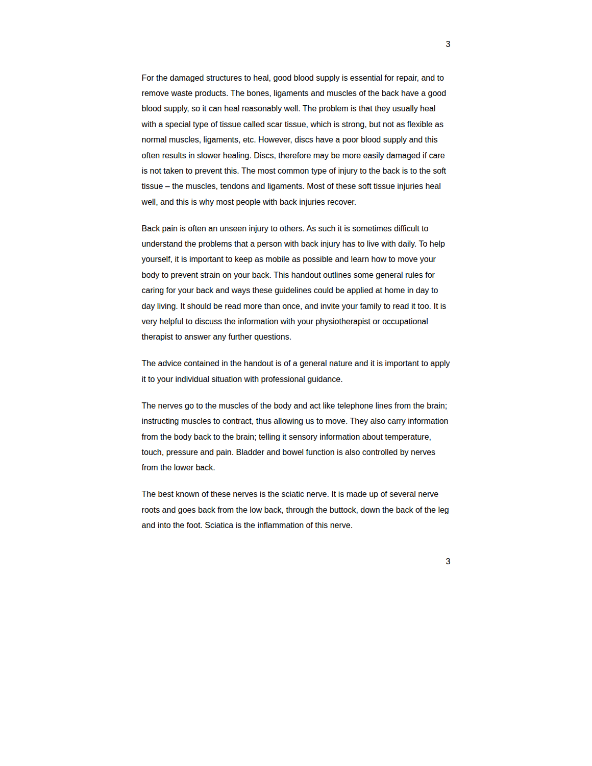3
For the damaged structures to heal, good blood supply is essential for repair, and to remove waste products. The bones, ligaments and muscles of the back have a good blood supply, so it can heal reasonably well. The problem is that they usually heal with a special type of tissue called scar tissue, which is strong, but not as flexible as normal muscles, ligaments, etc. However, discs have a poor blood supply and this often results in slower healing. Discs, therefore may be more easily damaged if care is not taken to prevent this. The most common type of injury to the back is to the soft tissue – the muscles, tendons and ligaments. Most of these soft tissue injuries heal well, and this is why most people with back injuries recover.
Back pain is often an unseen injury to others. As such it is sometimes difficult to understand the problems that a person with back injury has to live with daily. To help yourself, it is important to keep as mobile as possible and learn how to move your body to prevent strain on your back. This handout outlines some general rules for caring for your back and ways these guidelines could be applied at home in day to day living. It should be read more than once, and invite your family to read it too. It is very helpful to discuss the information with your physiotherapist or occupational therapist to answer any further questions.
The advice contained in the handout is of a general nature and it is important to apply it to your individual situation with professional guidance.
The nerves go to the muscles of the body and act like telephone lines from the brain; instructing muscles to contract, thus allowing us to move. They also carry information from the body back to the brain; telling it sensory information about temperature, touch, pressure and pain. Bladder and bowel function is also controlled by nerves from the lower back.
The best known of these nerves is the sciatic nerve. It is made up of several nerve roots and goes back from the low back, through the buttock, down the back of the leg and into the foot. Sciatica is the inflammation of this nerve.
3